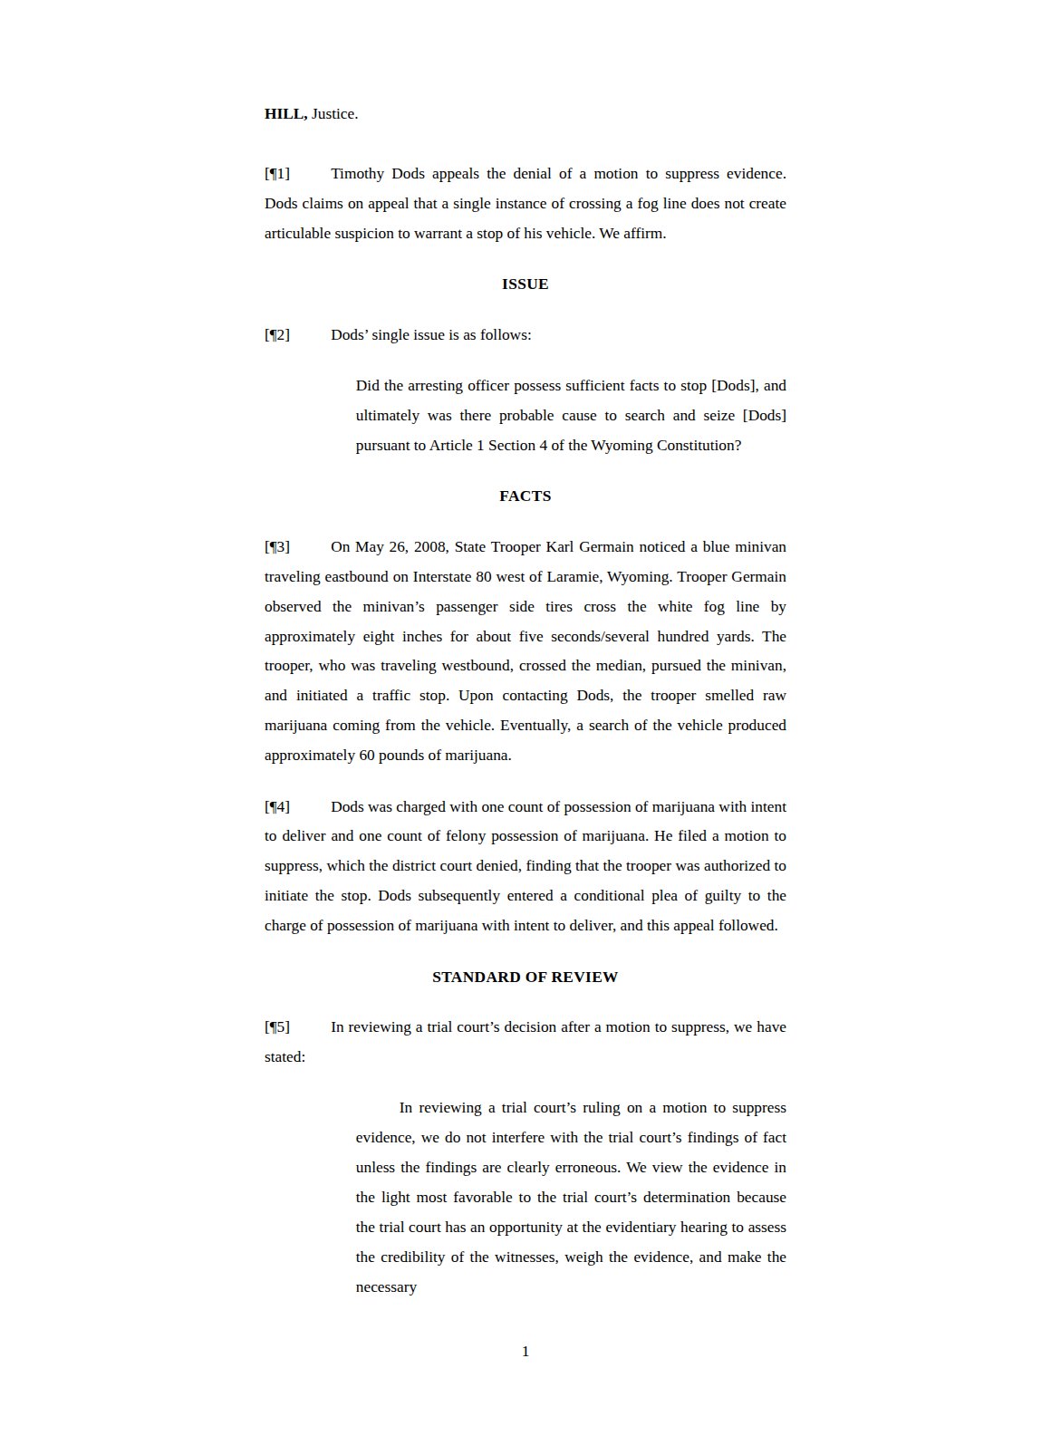HILL, Justice.
[¶1] Timothy Dods appeals the denial of a motion to suppress evidence. Dods claims on appeal that a single instance of crossing a fog line does not create articulable suspicion to warrant a stop of his vehicle. We affirm.
Issue
[¶2] Dods’ single issue is as follows:
Did the arresting officer possess sufficient facts to stop [Dods], and ultimately was there probable cause to search and seize [Dods] pursuant to Article 1 Section 4 of the Wyoming Constitution?
Facts
[¶3] On May 26, 2008, State Trooper Karl Germain noticed a blue minivan traveling eastbound on Interstate 80 west of Laramie, Wyoming. Trooper Germain observed the minivan’s passenger side tires cross the white fog line by approximately eight inches for about five seconds/several hundred yards. The trooper, who was traveling westbound, crossed the median, pursued the minivan, and initiated a traffic stop. Upon contacting Dods, the trooper smelled raw marijuana coming from the vehicle. Eventually, a search of the vehicle produced approximately 60 pounds of marijuana.
[¶4] Dods was charged with one count of possession of marijuana with intent to deliver and one count of felony possession of marijuana. He filed a motion to suppress, which the district court denied, finding that the trooper was authorized to initiate the stop. Dods subsequently entered a conditional plea of guilty to the charge of possession of marijuana with intent to deliver, and this appeal followed.
Standard of Review
[¶5] In reviewing a trial court’s decision after a motion to suppress, we have stated:
In reviewing a trial court’s ruling on a motion to suppress evidence, we do not interfere with the trial court’s findings of fact unless the findings are clearly erroneous. We view the evidence in the light most favorable to the trial court’s determination because the trial court has an opportunity at the evidentiary hearing to assess the credibility of the witnesses, weigh the evidence, and make the necessary
1